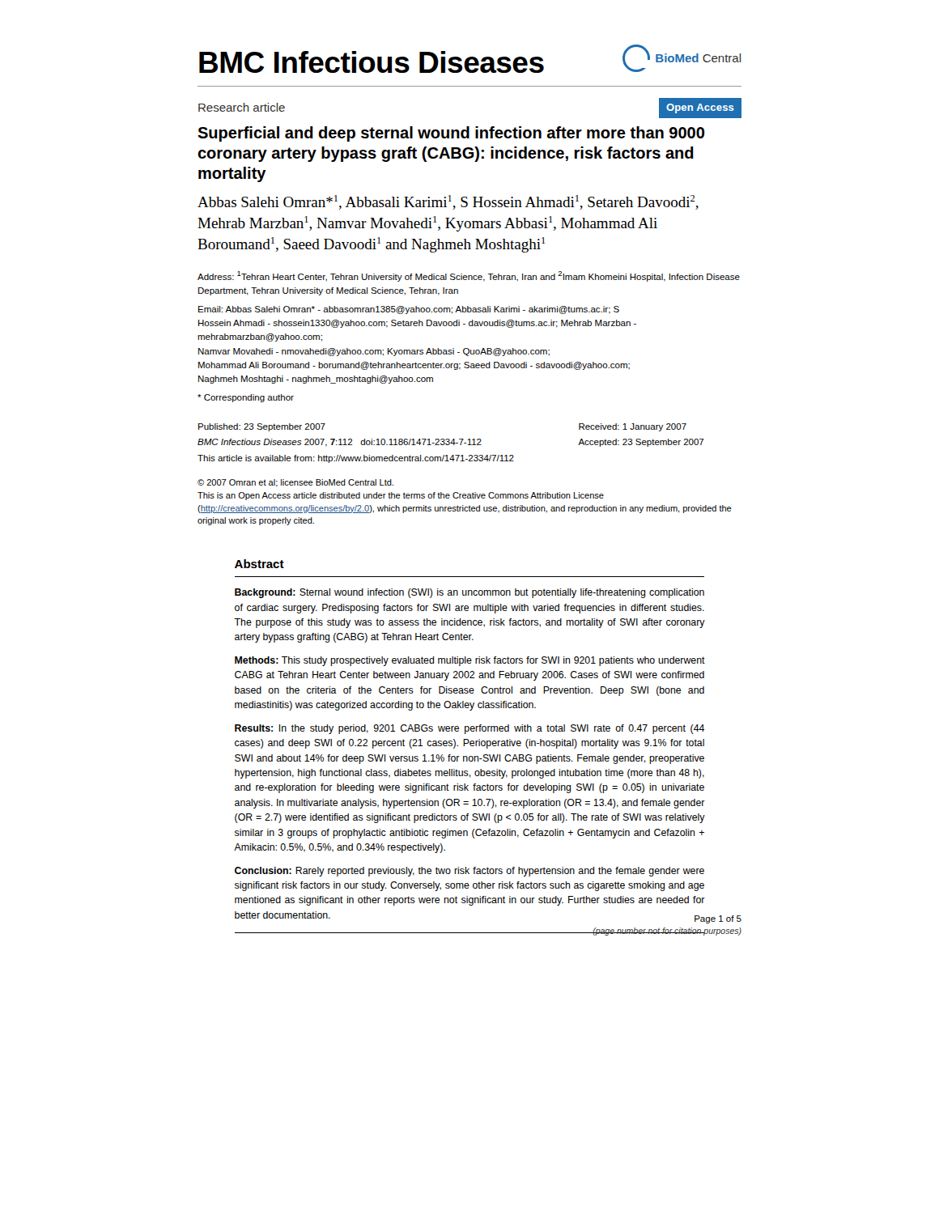BMC Infectious Diseases
Bio Med Central
Research article
Open Access
Superficial and deep sternal wound infection after more than 9000 coronary artery bypass graft (CABG): incidence, risk factors and mortality
Abbas Salehi Omran*1, Abbasali Karimi1, S Hossein Ahmadi1, Setareh Davoodi2, Mehrab Marzban1, Namvar Movahedi1, Kyomars Abbasi1, Mohammad Ali Boroumand1, Saeed Davoodi1 and Naghmeh Moshtaghi1
Address: 1Tehran Heart Center, Tehran University of Medical Science, Tehran, Iran and 2Imam Khomeini Hospital, Infection Disease Department, Tehran University of Medical Science, Tehran, Iran
Email: Abbas Salehi Omran* - abbasomran1385@yahoo.com; Abbasali Karimi - akarimi@tums.ac.ir; S
Hossein Ahmadi - shossein1330@yahoo.com; Setareh Davoodi - davoudis@tums.ac.ir; Mehrab Marzban - mehrabmarzban@yahoo.com;
Namvar Movahedi - nmovahedi@yahoo.com; Kyomars Abbasi - QuoAB@yahoo.com;
Mohammad Ali Boroumand - borumand@tehranheartcenter.org; Saeed Davoodi - sdavoodi@yahoo.com;
Naghmeh Moshtaghi - naghmeh_moshtaghi@yahoo.com
* Corresponding author
Published: 23 September 2007
BMC Infectious Diseases 2007, 7:112 doi:10.1186/1471-2334-7-112
This article is available from: http://www.biomedcentral.com/1471-2334/7/112
Received: 1 January 2007
Accepted: 23 September 2007
© 2007 Omran et al; licensee BioMed Central Ltd.
This is an Open Access article distributed under the terms of the Creative Commons Attribution License (http://creativecommons.org/licenses/by/2.0), which permits unrestricted use, distribution, and reproduction in any medium, provided the original work is properly cited.
Abstract
Background: Sternal wound infection (SWI) is an uncommon but potentially life-threatening complication of cardiac surgery. Predisposing factors for SWI are multiple with varied frequencies in different studies. The purpose of this study was to assess the incidence, risk factors, and mortality of SWI after coronary artery bypass grafting (CABG) at Tehran Heart Center.
Methods: This study prospectively evaluated multiple risk factors for SWI in 9201 patients who underwent CABG at Tehran Heart Center between January 2002 and February 2006. Cases of SWI were confirmed based on the criteria of the Centers for Disease Control and Prevention. Deep SWI (bone and mediastinitis) was categorized according to the Oakley classification.
Results: In the study period, 9201 CABGs were performed with a total SWI rate of 0.47 percent (44 cases) and deep SWI of 0.22 percent (21 cases). Perioperative (in-hospital) mortality was 9.1% for total SWI and about 14% for deep SWI versus 1.1% for non-SWI CABG patients. Female gender, preoperative hypertension, high functional class, diabetes mellitus, obesity, prolonged intubation time (more than 48 h), and re-exploration for bleeding were significant risk factors for developing SWI (p = 0.05) in univariate analysis. In multivariate analysis, hypertension (OR = 10.7), re-exploration (OR = 13.4), and female gender (OR = 2.7) were identified as significant predictors of SWI (p < 0.05 for all). The rate of SWI was relatively similar in 3 groups of prophylactic antibiotic regimen (Cefazolin, Cefazolin + Gentamycin and Cefazolin + Amikacin: 0.5%, 0.5%, and 0.34% respectively).
Conclusion: Rarely reported previously, the two risk factors of hypertension and the female gender were significant risk factors in our study. Conversely, some other risk factors such as cigarette smoking and age mentioned as significant in other reports were not significant in our study. Further studies are needed for better documentation.
Page 1 of 5
(page number not for citation purposes)